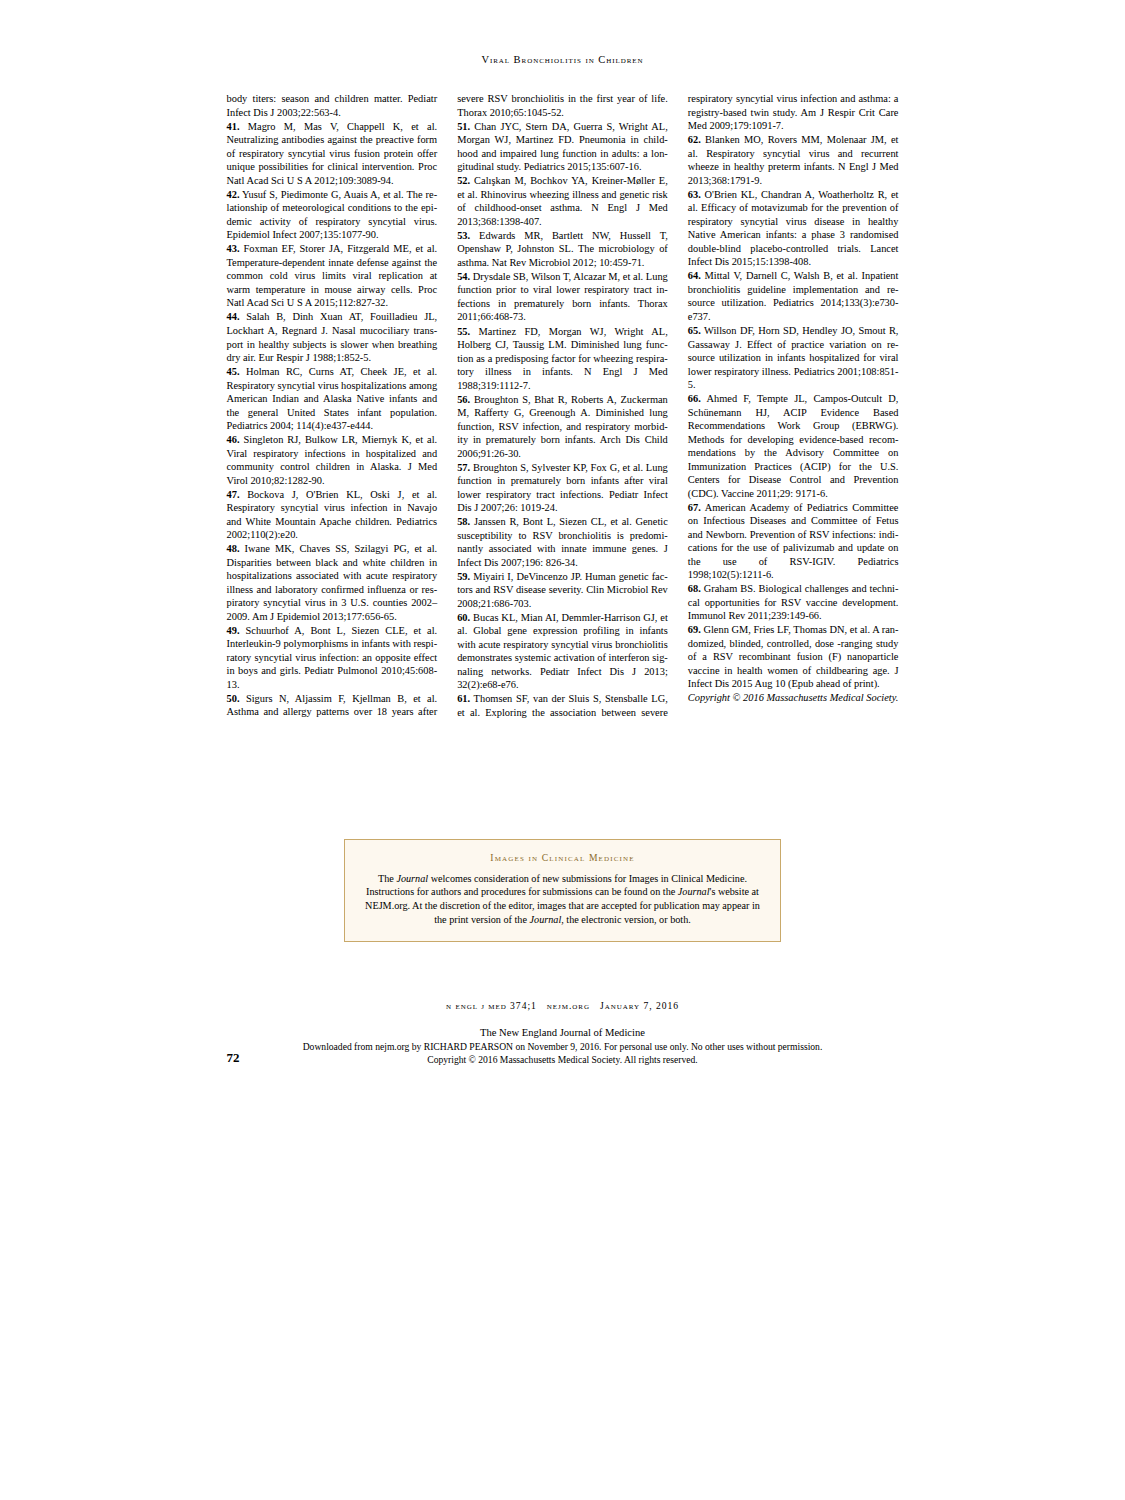Viral Bronchiolitis in Children
body titers: season and children matter. Pediatr Infect Dis J 2003;22:563-4.
41. Magro M, Mas V, Chappell K, et al. Neutralizing antibodies against the preactive form of respiratory syncytial virus fusion protein offer unique possibilities for clinical intervention. Proc Natl Acad Sci U S A 2012;109:3089-94.
42. Yusuf S, Piedimonte G, Auais A, et al. The relationship of meteorological conditions to the epidemic activity of respiratory syncytial virus. Epidemiol Infect 2007;135:1077-90.
43. Foxman EF, Storer JA, Fitzgerald ME, et al. Temperature-dependent innate defense against the common cold virus limits viral replication at warm temperature in mouse airway cells. Proc Natl Acad Sci U S A 2015;112:827-32.
44. Salah B, Dinh Xuan AT, Fouilladieu JL, Lockhart A, Regnard J. Nasal mucociliary transport in healthy subjects is slower when breathing dry air. Eur Respir J 1988;1:852-5.
45. Holman RC, Curns AT, Cheek JE, et al. Respiratory syncytial virus hospitalizations among American Indian and Alaska Native infants and the general United States infant population. Pediatrics 2004; 114(4):e437-e444.
46. Singleton RJ, Bulkow LR, Miernyk K, et al. Viral respiratory infections in hospitalized and community control children in Alaska. J Med Virol 2010;82:1282-90.
47. Bockova J, O'Brien KL, Oski J, et al. Respiratory syncytial virus infection in Navajo and White Mountain Apache children. Pediatrics 2002;110(2):e20.
48. Iwane MK, Chaves SS, Szilagyi PG, et al. Disparities between black and white children in hospitalizations associated with acute respiratory illness and laboratory confirmed influenza or respiratory syncytial virus in 3 U.S. counties 2002–2009. Am J Epidemiol 2013;177:656-65.
49. Schuurhof A, Bont L, Siezen CLE, et al. Interleukin-9 polymorphisms in infants with respiratory syncytial virus infection: an opposite effect in boys and girls. Pediatr Pulmonol 2010;45:608-13.
50. Sigurs N, Aljassim F, Kjellman B, et al. Asthma and allergy patterns over 18 years after severe RSV bronchiolitis in the first year of life. Thorax 2010;65:1045-52.
51. Chan JYC, Stern DA, Guerra S, Wright AL, Morgan WJ, Martinez FD. Pneumonia in childhood and impaired lung function in adults: a longitudinal study. Pediatrics 2015;135:607-16.
52. Calışkan M, Bochkov YA, Kreiner-Møller E, et al. Rhinovirus wheezing illness and genetic risk of childhood-onset asthma. N Engl J Med 2013;368:1398-407.
53. Edwards MR, Bartlett NW, Hussell T, Openshaw P, Johnston SL. The microbiology of asthma. Nat Rev Microbiol 2012; 10:459-71.
54. Drysdale SB, Wilson T, Alcazar M, et al. Lung function prior to viral lower respiratory tract infections in prematurely born infants. Thorax 2011;66:468-73.
55. Martinez FD, Morgan WJ, Wright AL, Holberg CJ, Taussig LM. Diminished lung function as a predisposing factor for wheezing respiratory illness in infants. N Engl J Med 1988;319:1112-7.
56. Broughton S, Bhat R, Roberts A, Zuckerman M, Rafferty G, Greenough A. Diminished lung function, RSV infection, and respiratory morbidity in prematurely born infants. Arch Dis Child 2006;91:26-30.
57. Broughton S, Sylvester KP, Fox G, et al. Lung function in prematurely born infants after viral lower respiratory tract infections. Pediatr Infect Dis J 2007;26: 1019-24.
58. Janssen R, Bont L, Siezen CL, et al. Genetic susceptibility to RSV bronchiolitis is predominantly associated with innate immune genes. J Infect Dis 2007;196: 826-34.
59. Miyairi I, DeVincenzo JP. Human genetic factors and RSV disease severity. Clin Microbiol Rev 2008;21:686-703.
60. Bucas KL, Mian AI, Demmler-Harrison GJ, et al. Global gene expression profiling in infants with acute respiratory syncytial virus bronchiolitis demonstrates systemic activation of interferon signaling networks. Pediatr Infect Dis J 2013; 32(2):e68-e76.
61. Thomsen SF, van der Sluis S, Stensballe LG, et al. Exploring the association between severe respiratory syncytial virus infection and asthma: a registry-based twin study. Am J Respir Crit Care Med 2009;179:1091-7.
62. Blanken MO, Rovers MM, Molenaar JM, et al. Respiratory syncytial virus and recurrent wheeze in healthy preterm infants. N Engl J Med 2013;368:1791-9.
63. O'Brien KL, Chandran A, Woatherholtz R, et al. Efficacy of motavizumab for the prevention of respiratory syncytial virus disease in healthy Native American infants: a phase 3 randomised double-blind placebo-controlled trials. Lancet Infect Dis 2015;15:1398-408.
64. Mittal V, Darnell C, Walsh B, et al. Inpatient bronchiolitis guideline implementation and resource utilization. Pediatrics 2014;133(3):e730-e737.
65. Willson DF, Horn SD, Hendley JO, Smout R, Gassaway J. Effect of practice variation on resource utilization in infants hospitalized for viral lower respiratory illness. Pediatrics 2001;108:851-5.
66. Ahmed F, Tempte JL, Campos-Outcult D, Schünemann HJ, ACIP Evidence Based Recommendations Work Group (EBRWG). Methods for developing evidence-based recommendations by the Advisory Committee on Immunization Practices (ACIP) for the U.S. Centers for Disease Control and Prevention (CDC). Vaccine 2011;29: 9171-6.
67. American Academy of Pediatrics Committee on Infectious Diseases and Committee of Fetus and Newborn. Prevention of RSV infections: indications for the use of palivizumab and update on the use of RSV-IGIV. Pediatrics 1998;102(5):1211-6.
68. Graham BS. Biological challenges and technical opportunities for RSV vaccine development. Immunol Rev 2011;239:149-66.
69. Glenn GM, Fries LF, Thomas DN, et al. A randomized, blinded, controlled, dose -ranging study of a RSV recombinant fusion (F) nanoparticle vaccine in health women of childbearing age. J Infect Dis 2015 Aug 10 (Epub ahead of print).
Copyright © 2016 Massachusetts Medical Society.
Images in Clinical Medicine
The Journal welcomes consideration of new submissions for Images in Clinical Medicine. Instructions for authors and procedures for submissions can be found on the Journal's website at NEJM.org. At the discretion of the editor, images that are accepted for publication may appear in the print version of the Journal, the electronic version, or both.
72
n engl j med 374;1 nejm.org January 7, 2016
The New England Journal of Medicine
Downloaded from nejm.org by RICHARD PEARSON on November 9, 2016. For personal use only. No other uses without permission.
Copyright © 2016 Massachusetts Medical Society. All rights reserved.